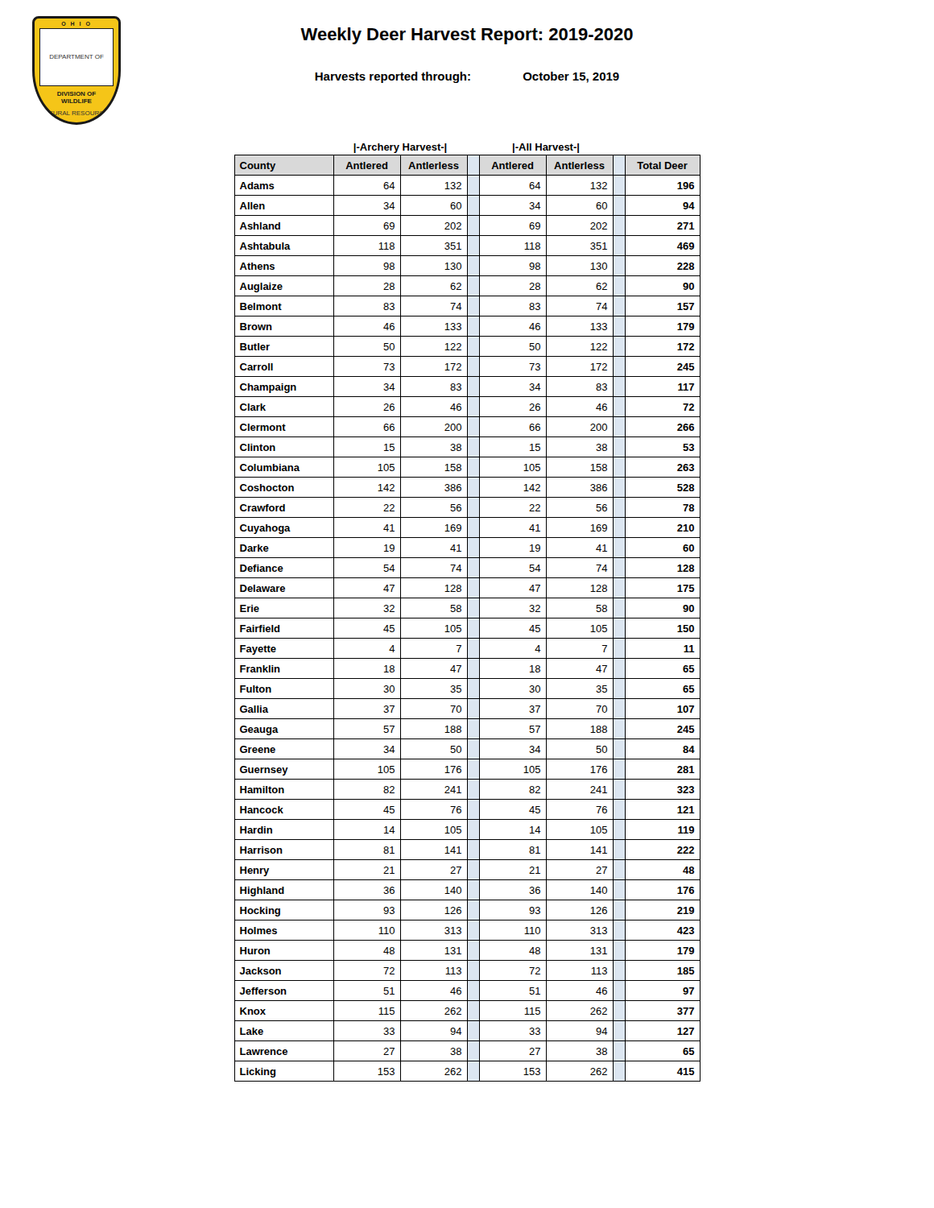O H I O
DEPARTMENT OF NATURAL RESOURCES
DIVISION OF
WILDLIFE
Weekly Deer Harvest Report: 2019-2020
Harvests reported through: October 15, 2019
| | /-Archery Harvest-/ | | /-All Harvest-/ | | |
| --- | --- | --- | --- | --- | --- |
| County | Antlered | Antlerless | | Antlered | Antlerless | | Total Deer |
| Adams | 64 | 132 | | 64 | 132 | | 196 |
| Allen | 34 | 60 | | 34 | 60 | | 94 |
| Ashland | 69 | 202 | | 69 | 202 | | 271 |
| Ashtabula | 118 | 351 | | 118 | 351 | | 469 |
| Athens | 98 | 130 | | 98 | 130 | | 228 |
| Auglaize | 28 | 62 | | 28 | 62 | | 90 |
| Belmont | 83 | 74 | | 83 | 74 | | 157 |
| Brown | 46 | 133 | | 46 | 133 | | 179 |
| Butler | 50 | 122 | | 50 | 122 | | 172 |
| Carroll | 73 | 172 | | 73 | 172 | | 245 |
| Champaign | 34 | 83 | | 34 | 83 | | 117 |
| Clark | 26 | 46 | | 26 | 46 | | 72 |
| Clermont | 66 | 200 | | 66 | 200 | | 266 |
| Clinton | 15 | 38 | | 15 | 38 | | 53 |
| Columbiana | 105 | 158 | | 105 | 158 | | 263 |
| Coshocton | 142 | 386 | | 142 | 386 | | 528 |
| Crawford | 22 | 56 | | 22 | 56 | | 78 |
| Cuyahoga | 41 | 169 | | 41 | 169 | | 210 |
| Darke | 19 | 41 | | 19 | 41 | | 60 |
| Defiance | 54 | 74 | | 54 | 74 | | 128 |
| Delaware | 47 | 128 | | 47 | 128 | | 175 |
| Erie | 32 | 58 | | 32 | 58 | | 90 |
| Fairfield | 45 | 105 | | 45 | 105 | | 150 |
| Fayette | 4 | 7 | | 4 | 7 | | 11 |
| Franklin | 18 | 47 | | 18 | 47 | | 65 |
| Fulton | 30 | 35 | | 30 | 35 | | 65 |
| Gallia | 37 | 70 | | 37 | 70 | | 107 |
| Geauga | 57 | 188 | | 57 | 188 | | 245 |
| Greene | 34 | 50 | | 34 | 50 | | 84 |
| Guernsey | 105 | 176 | | 105 | 176 | | 281 |
| Hamilton | 82 | 241 | | 82 | 241 | | 323 |
| Hancock | 45 | 76 | | 45 | 76 | | 121 |
| Hardin | 14 | 105 | | 14 | 105 | | 119 |
| Harrison | 81 | 141 | | 81 | 141 | | 222 |
| Henry | 21 | 27 | | 21 | 27 | | 48 |
| Highland | 36 | 140 | | 36 | 140 | | 176 |
| Hocking | 93 | 126 | | 93 | 126 | | 219 |
| Holmes | 110 | 313 | | 110 | 313 | | 423 |
| Huron | 48 | 131 | | 48 | 131 | | 179 |
| Jackson | 72 | 113 | | 72 | 113 | | 185 |
| Jefferson | 51 | 46 | | 51 | 46 | | 97 |
| Knox | 115 | 262 | | 115 | 262 | | 377 |
| Lake | 33 | 94 | | 33 | 94 | | 127 |
| Lawrence | 27 | 38 | | 27 | 38 | | 65 |
| Licking | 153 | 262 | | 153 | 262 | | 415 |